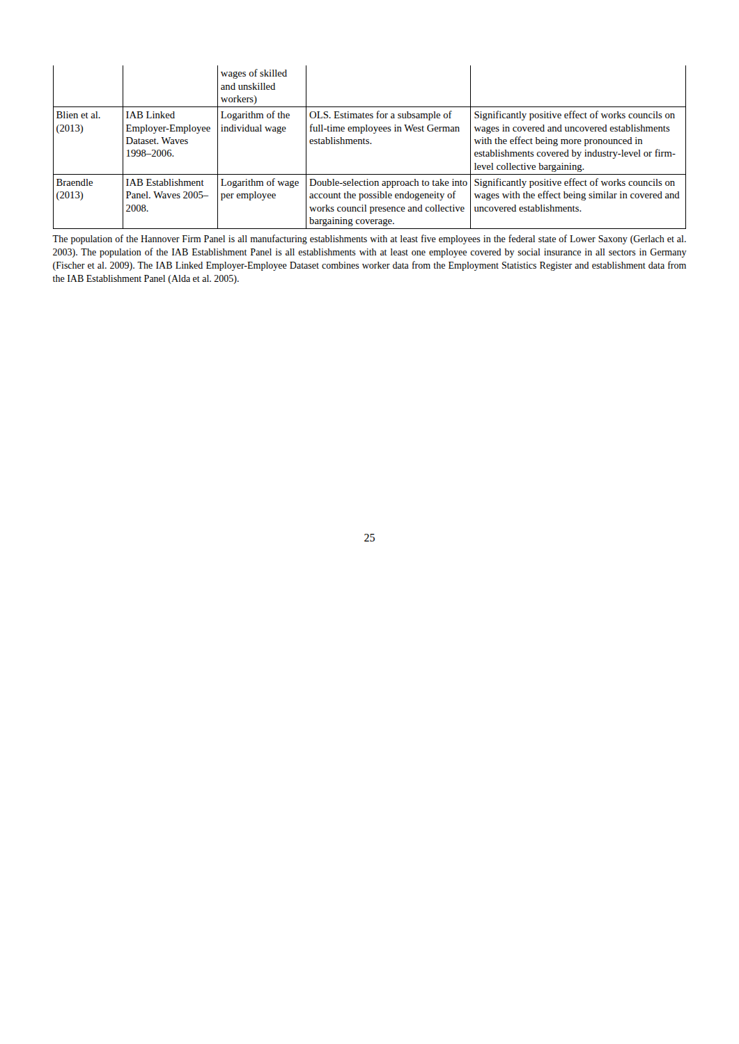| | | wages of skilled and unskilled workers) | | |
| Blien et al. (2013) | IAB Linked Employer-Employee Dataset. Waves 1998–2006. | Logarithm of the individual wage | OLS. Estimates for a subsample of full-time employees in West German establishments. | Significantly positive effect of works councils on wages in covered and uncovered establishments with the effect being more pronounced in establishments covered by industry-level or firm-level collective bargaining. |
| Braendle (2013) | IAB Establishment Panel. Waves 2005–2008. | Logarithm of wage per employee | Double-selection approach to take into account the possible endogeneity of works council presence and collective bargaining coverage. | Significantly positive effect of works councils on wages with the effect being similar in covered and uncovered establishments. |
The population of the Hannover Firm Panel is all manufacturing establishments with at least five employees in the federal state of Lower Saxony (Gerlach et al. 2003). The population of the IAB Establishment Panel is all establishments with at least one employee covered by social insurance in all sectors in Germany (Fischer et al. 2009). The IAB Linked Employer-Employee Dataset combines worker data from the Employment Statistics Register and establishment data from the IAB Establishment Panel (Alda et al. 2005).
25